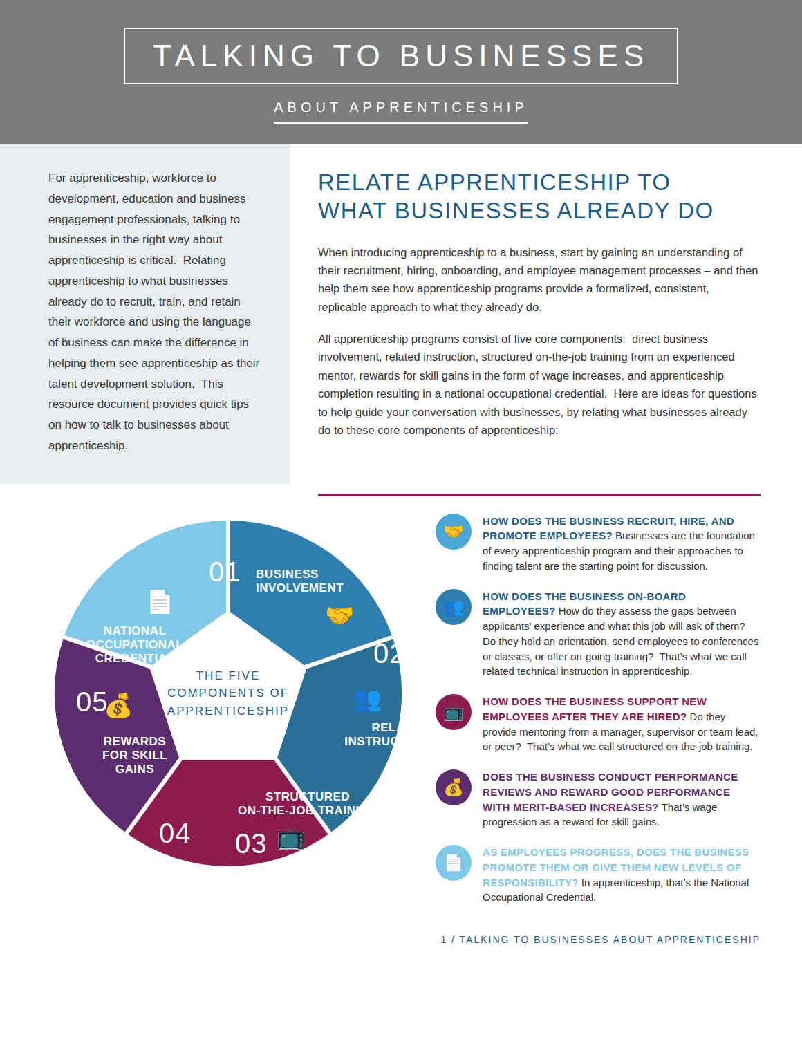TALKING TO BUSINESSES
ABOUT APPRENTICESHIP
For apprenticeship, workforce to development, education and business engagement professionals, talking to businesses in the right way about apprenticeship is critical. Relating apprenticeship to what businesses already do to recruit, train, and retain their workforce and using the language of business can make the difference in helping them see apprenticeship as their talent development solution. This resource document provides quick tips on how to talk to businesses about apprenticeship.
RELATE APPRENTICESHIP TO
WHAT BUSINESSES ALREADY DO
When introducing apprenticeship to a business, start by gaining an understanding of their recruitment, hiring, onboarding, and employee management processes – and then help them see how apprenticeship programs provide a formalized, consistent, replicable approach to what they already do.
All apprenticeship programs consist of five core components: direct business involvement, related instruction, structured on-the-job training from an experienced mentor, rewards for skill gains in the form of wage increases, and apprenticeship completion resulting in a national occupational credential. Here are ideas for questions to help guide your conversation with businesses, by relating what businesses already do to these core components of apprenticeship:
THE FIVE
COMPONENTS OF
APPRENTICESHIP
01
BUSINESS
INVOLVEMENT
🤝
02
RELATED
INSTRUCTION
👥
03
STRUCTURED
ON-THE-JOB TRAINING
📺
04
REWARDS
FOR SKILL
GAINS
💰
05
NATIONAL
OCCUPATIONAL
CREDENTIAL
📄
🤝
HOW DOES THE BUSINESS RECRUIT, HIRE, AND PROMOTE EMPLOYEES? Businesses are the foundation of every apprenticeship program and their approaches to finding talent are the starting point for discussion.
👥
HOW DOES THE BUSINESS ON-BOARD EMPLOYEES? How do they assess the gaps between applicants’ experience and what this job will ask of them? Do they hold an orientation, send employees to conferences or classes, or offer on-going training? That’s what we call related technical instruction in apprenticeship.
📺
HOW DOES THE BUSINESS SUPPORT NEW EMPLOYEES AFTER THEY ARE HIRED? Do they provide mentoring from a manager, supervisor or team lead, or peer? That’s what we call structured on-the-job training.
💰
DOES THE BUSINESS CONDUCT PERFORMANCE REVIEWS AND REWARD GOOD PERFORMANCE WITH MERIT-BASED INCREASES? That’s wage progression as a reward for skill gains.
📄
AS EMPLOYEES PROGRESS, DOES THE BUSINESS PROMOTE THEM OR GIVE THEM NEW LEVELS OF RESPONSIBILITY? In apprenticeship, that’s the National Occupational Credential.
1 / TALKING TO BUSINESSES ABOUT APPRENTICESHIP